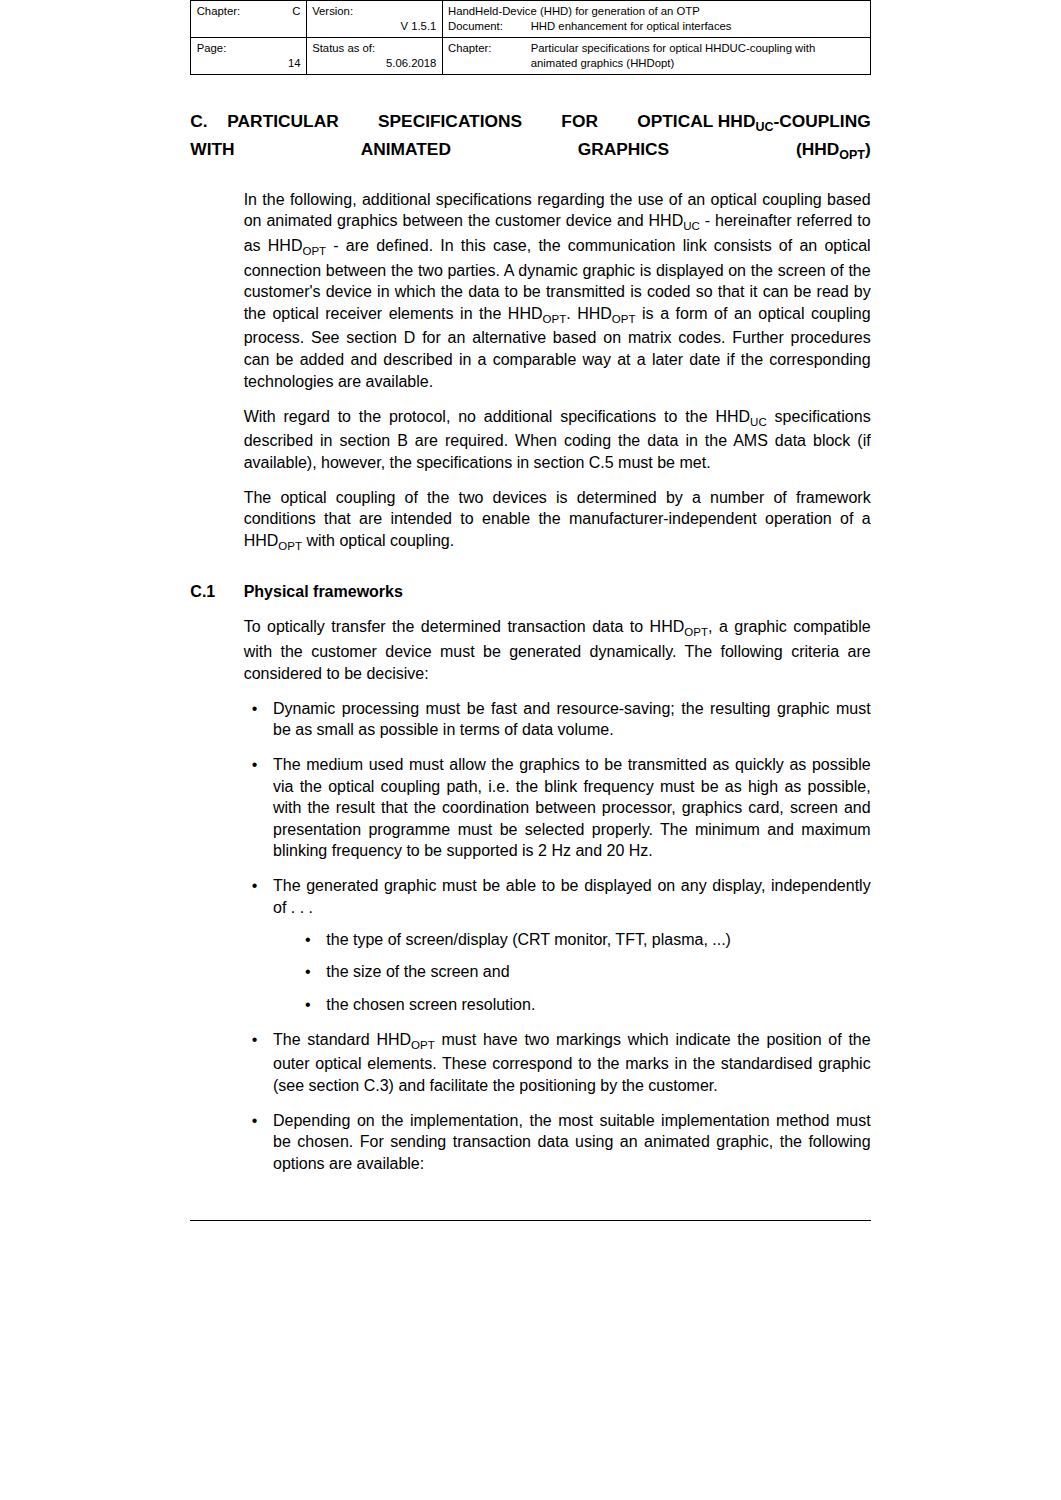| Chapter: C | Version: V 1.5.1 | HandHeld-Device (HHD) for generation of an OTP Document: HHD enhancement for optical interfaces |
| Page: 14 | Status as of: 5.06.2018 | Chapter: Particular specifications for optical HHDUC-coupling with animated graphics (HHDopt) |
C. PARTICULAR SPECIFICATIONS FOR OPTICAL HHDUC-COUPLING WITH ANIMATED GRAPHICS (HHDOPT)
In the following, additional specifications regarding the use of an optical coupling based on animated graphics between the customer device and HHDUC - hereinafter referred to as HHDOPT - are defined. In this case, the communication link consists of an optical connection between the two parties. A dynamic graphic is displayed on the screen of the customer's device in which the data to be transmitted is coded so that it can be read by the optical receiver elements in the HHDOPT. HHDOPT is a form of an optical coupling process. See section D for an alternative based on matrix codes. Further procedures can be added and described in a comparable way at a later date if the corresponding technologies are available.
With regard to the protocol, no additional specifications to the HHDUC specifications described in section B are required. When coding the data in the AMS data block (if available), however, the specifications in section C.5 must be met.
The optical coupling of the two devices is determined by a number of framework conditions that are intended to enable the manufacturer-independent operation of a HHDOPT with optical coupling.
C.1 Physical frameworks
To optically transfer the determined transaction data to HHDOPT, a graphic compatible with the customer device must be generated dynamically. The following criteria are considered to be decisive:
Dynamic processing must be fast and resource-saving; the resulting graphic must be as small as possible in terms of data volume.
The medium used must allow the graphics to be transmitted as quickly as possible via the optical coupling path, i.e. the blink frequency must be as high as possible, with the result that the coordination between processor, graphics card, screen and presentation programme must be selected properly. The minimum and maximum blinking frequency to be supported is 2 Hz and 20 Hz.
The generated graphic must be able to be displayed on any display, independently of . . .
the type of screen/display (CRT monitor, TFT, plasma, ...)
the size of the screen and
the chosen screen resolution.
The standard HHDOPT must have two markings which indicate the position of the outer optical elements. These correspond to the marks in the standardised graphic (see section C.3) and facilitate the positioning by the customer.
Depending on the implementation, the most suitable implementation method must be chosen. For sending transaction data using an animated graphic, the following options are available: